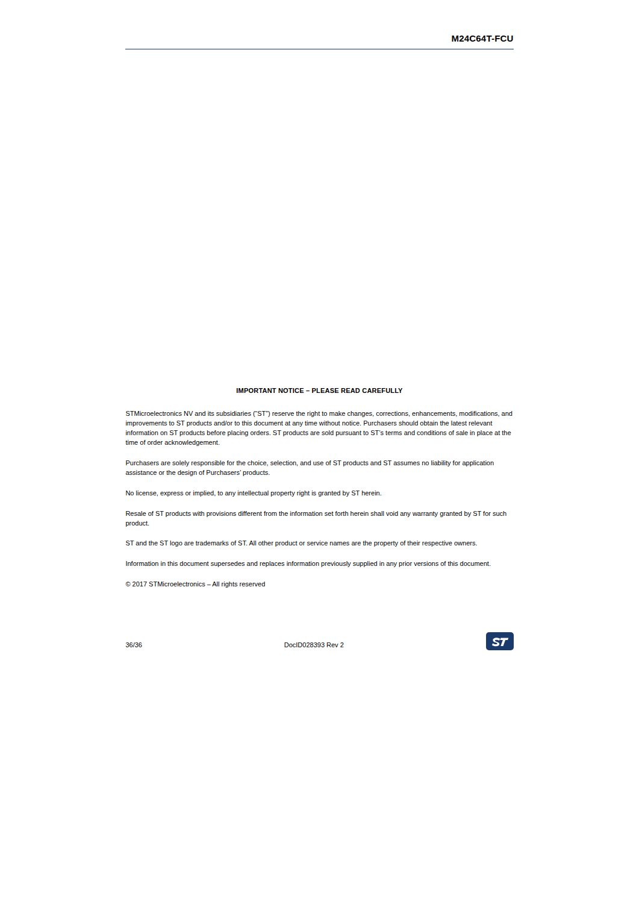M24C64T-FCU
IMPORTANT NOTICE – PLEASE READ CAREFULLY
STMicroelectronics NV and its subsidiaries (“ST”) reserve the right to make changes, corrections, enhancements, modifications, and improvements to ST products and/or to this document at any time without notice. Purchasers should obtain the latest relevant information on ST products before placing orders. ST products are sold pursuant to ST’s terms and conditions of sale in place at the time of order acknowledgement.
Purchasers are solely responsible for the choice, selection, and use of ST products and ST assumes no liability for application assistance or the design of Purchasers’ products.
No license, express or implied, to any intellectual property right is granted by ST herein.
Resale of ST products with provisions different from the information set forth herein shall void any warranty granted by ST for such product.
ST and the ST logo are trademarks of ST. All other product or service names are the property of their respective owners.
Information in this document supersedes and replaces information previously supplied in any prior versions of this document.
© 2017 STMicroelectronics – All rights reserved
36/36
DocID028393 Rev 2